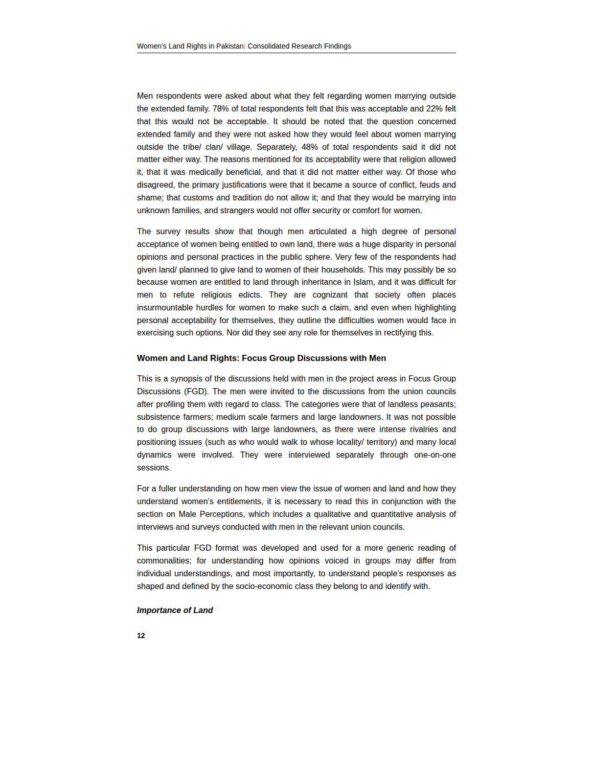Women’s Land Rights in Pakistan: Consolidated Research Findings
Men respondents were asked about what they felt regarding women marrying outside the extended family. 78% of total respondents felt that this was acceptable and 22% felt that this would not be acceptable. It should be noted that the question concerned extended family and they were not asked how they would feel about women marrying outside the tribe/ clan/ village. Separately, 48% of total respondents said it did not matter either way. The reasons mentioned for its acceptability were that religion allowed it, that it was medically beneficial, and that it did not matter either way. Of those who disagreed, the primary justifications were that it became a source of conflict, feuds and shame; that customs and tradition do not allow it; and that they would be marrying into unknown families, and strangers would not offer security or comfort for women.
The survey results show that though men articulated a high degree of personal acceptance of women being entitled to own land, there was a huge disparity in personal opinions and personal practices in the public sphere. Very few of the respondents had given land/ planned to give land to women of their households. This may possibly be so because women are entitled to land through inheritance in Islam, and it was difficult for men to refute religious edicts. They are cognizant that society often places insurmountable hurdles for women to make such a claim, and even when highlighting personal acceptability for themselves, they outline the difficulties women would face in exercising such options. Nor did they see any role for themselves in rectifying this.
Women and Land Rights: Focus Group Discussions with Men
This is a synopsis of the discussions held with men in the project areas in Focus Group Discussions (FGD). The men were invited to the discussions from the union councils after profiling them with regard to class. The categories were that of landless peasants; subsistence farmers; medium scale farmers and large landowners. It was not possible to do group discussions with large landowners, as there were intense rivalries and positioning issues (such as who would walk to whose locality/ territory) and many local dynamics were involved. They were interviewed separately through one-on-one sessions.
For a fuller understanding on how men view the issue of women and land and how they understand women’s entitlements, it is necessary to read this in conjunction with the section on Male Perceptions, which includes a qualitative and quantitative analysis of interviews and surveys conducted with men in the relevant union councils.
This particular FGD format was developed and used for a more generic reading of commonalities; for understanding how opinions voiced in groups may differ from individual understandings, and most importantly, to understand people’s responses as shaped and defined by the socio-economic class they belong to and identify with.
Importance of Land
12